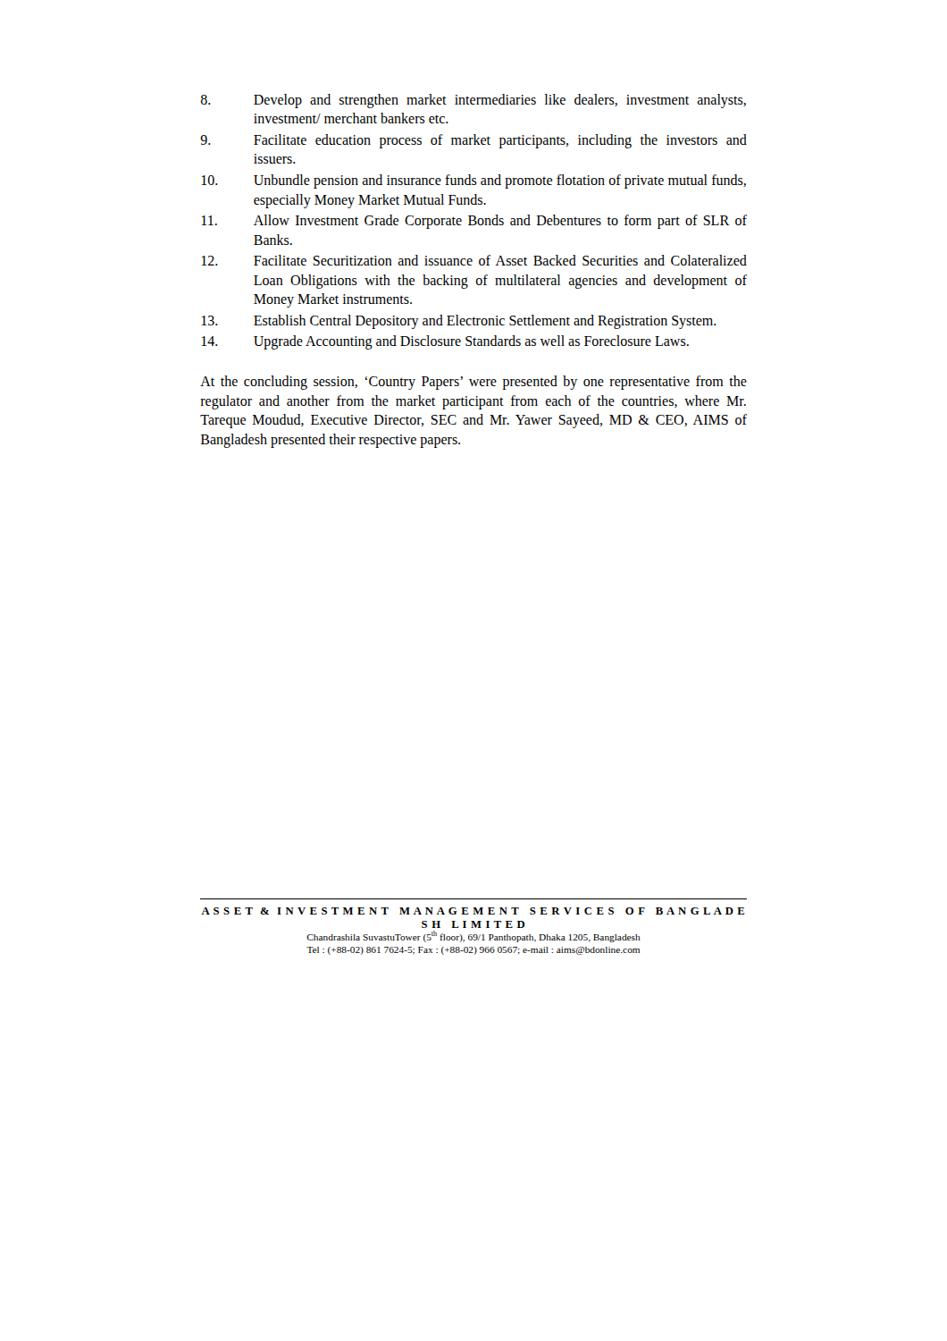8. Develop and strengthen market intermediaries like dealers, investment analysts, investment/ merchant bankers etc.
9. Facilitate education process of market participants, including the investors and issuers.
10. Unbundle pension and insurance funds and promote flotation of private mutual funds, especially Money Market Mutual Funds.
11. Allow Investment Grade Corporate Bonds and Debentures to form part of SLR of Banks.
12. Facilitate Securitization and issuance of Asset Backed Securities and Colateralized Loan Obligations with the backing of multilateral agencies and development of Money Market instruments.
13. Establish Central Depository and Electronic Settlement and Registration System.
14. Upgrade Accounting and Disclosure Standards as well as Foreclosure Laws.
At the concluding session, ‘Country Papers’ were presented by one representative from the regulator and another from the market participant from each of the countries, where Mr. Tareque Moudud, Executive Director, SEC and Mr. Yawer Sayeed, MD & CEO, AIMS of Bangladesh presented their respective papers.
A S S E T & I N V E S T M E N T M A N A G E M E N T S E R V I C E S O F B A N G L A D E S H L I M I T E D
Chandrashila SuvastuTower (5th floor), 69/1 Panthopath, Dhaka 1205, Bangladesh
Tel : (+88-02) 861 7624-5; Fax : (+88-02) 966 0567; e-mail : aims@bdonline.com